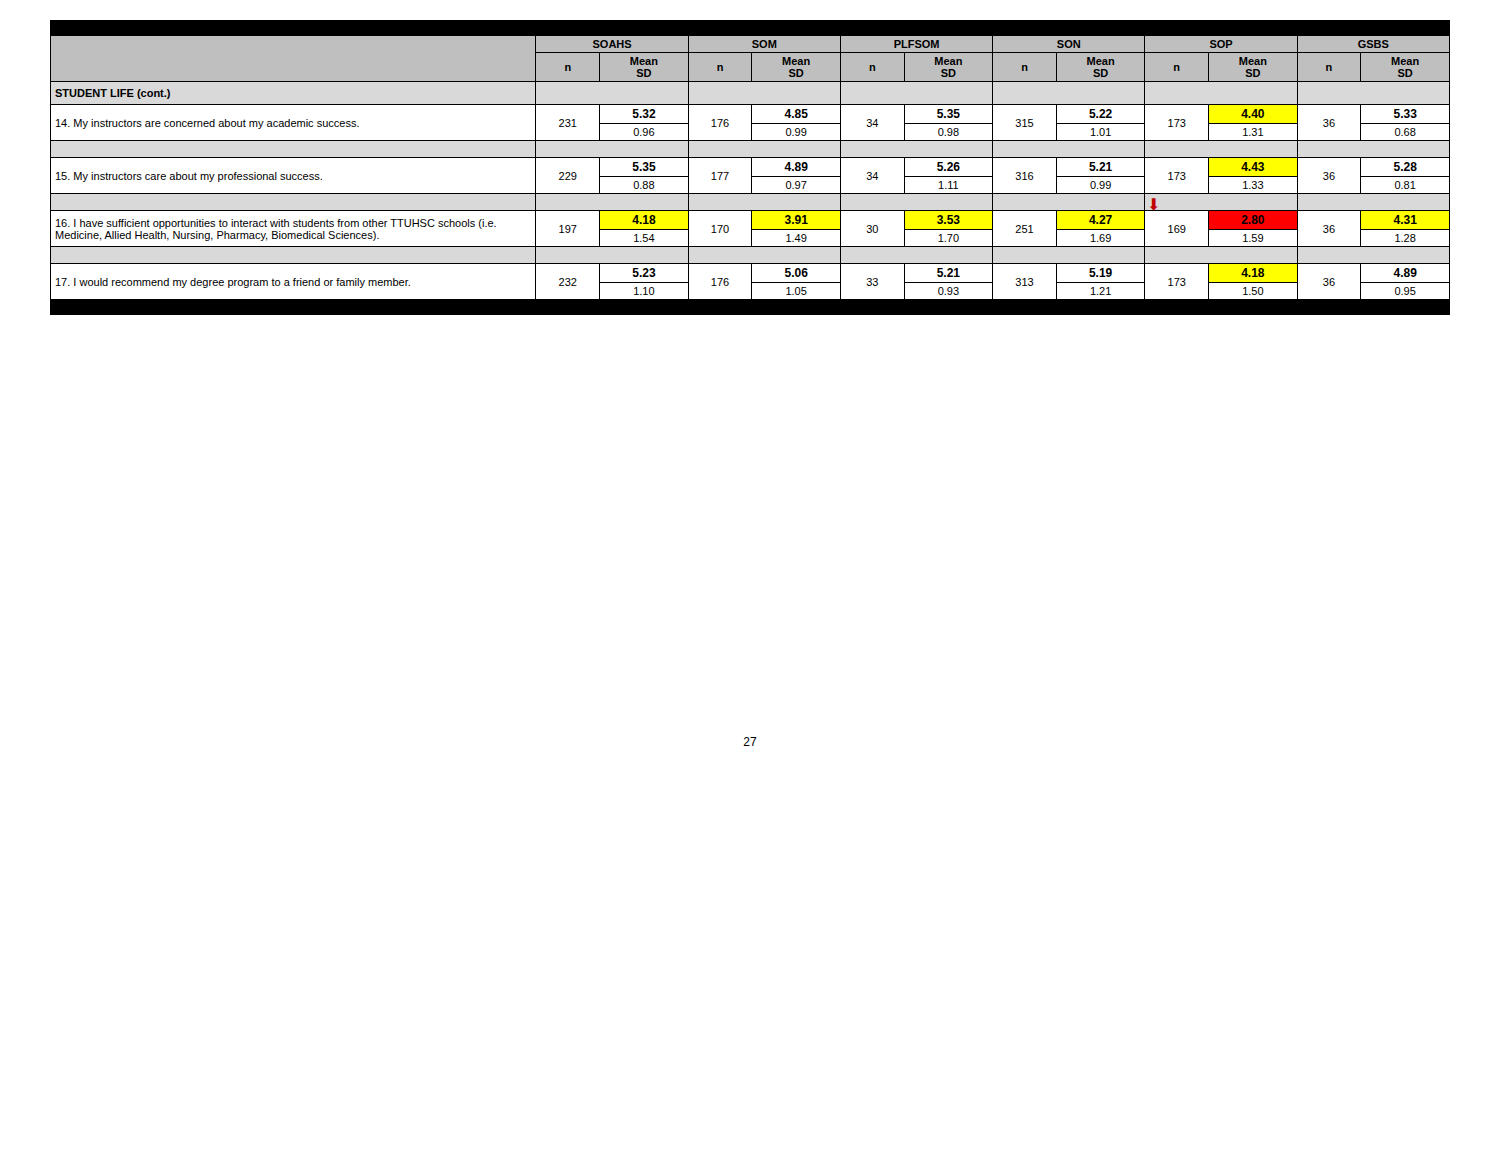| | SOAHS | SOM | PLFSOM | SON | SOP | GSBS |
| n | Mean SD | n | Mean SD | n | Mean SD | n | Mean SD | n | Mean SD | n | Mean SD |
| STUDENT LIFE (cont.) | | | | | | |
| 14. My instructors are concerned about my academic success. | 231 | 5.32 | 176 | 4.85 | 34 | 5.35 | 315 | 5.22 | 173 | 4.40 | 36 | 5.33 |
| 0.96 | 0.99 | 0.98 | 1.01 | 1.31 | 0.68 |
| 15. My instructors care about my professional success. | 229 | 5.35 | 177 | 4.89 | 34 | 5.26 | 316 | 5.21 | 173 | 4.43 | 36 | 5.28 |
| 0.88 | 0.97 | 1.11 | 0.99 | 1.33 | 0.81 |
| 16. I have sufficient opportunities to interact with students from other TTUHSC schools (i.e. Medicine, Allied Health, Nursing, Pharmacy, Biomedical Sciences). | 197 | 4.18 | 170 | 3.91 | 30 | 3.53 | 251 | 4.27 | 169 ⬇ | 2.80 | 36 | 4.31 |
| 1.54 | 1.49 | 1.70 | 1.69 | 1.59 | 1.28 |
| 17. I would recommend my degree program to a friend or family member. | 232 | 5.23 | 176 | 5.06 | 33 | 5.21 | 313 | 5.19 | 173 | 4.18 | 36 | 4.89 |
| 1.10 | 1.05 | 0.93 | 1.21 | 1.50 | 0.95 |
27